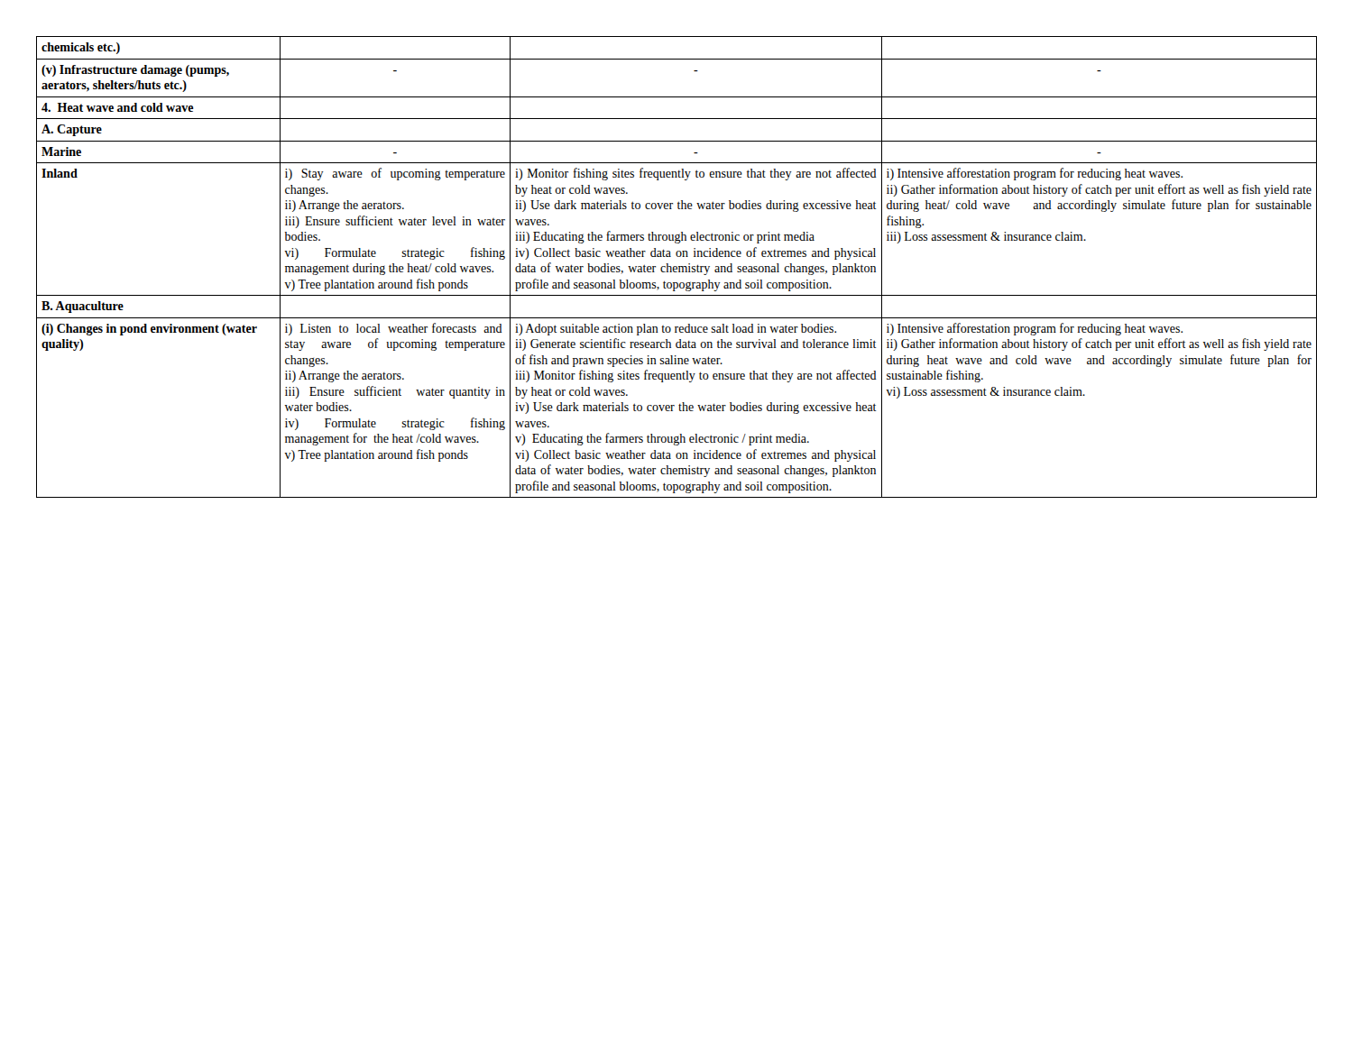| chemicals etc.) | | | |
| (v) Infrastructure damage (pumps, aerators, shelters/huts etc.) | - | - | - |
| 4. Heat wave and cold wave | | | |
| A. Capture | | | |
| Marine | - | - | - |
| Inland | i) Stay aware of upcoming temperature changes. ii) Arrange the aerators. iii) Ensure sufficient water level in water bodies. vi) Formulate strategic fishing management during the heat/ cold waves. v) Tree plantation around fish ponds | i) Monitor fishing sites frequently to ensure that they are not affected by heat or cold waves. ii) Use dark materials to cover the water bodies during excessive heat waves. iii) Educating the farmers through electronic or print media iv) Collect basic weather data on incidence of extremes and physical data of water bodies, water chemistry and seasonal changes, plankton profile and seasonal blooms, topography and soil composition. | i) Intensive afforestation program for reducing heat waves. ii) Gather information about history of catch per unit effort as well as fish yield rate during heat/ cold wave and accordingly simulate future plan for sustainable fishing. iii) Loss assessment & insurance claim. |
| B. Aquaculture | | | |
| (i) Changes in pond environment (water quality) | i) Listen to local weather forecasts and stay aware of upcoming temperature changes. ii) Arrange the aerators. iii) Ensure sufficient water quantity in water bodies. iv) Formulate strategic fishing management for the heat /cold waves. v) Tree plantation around fish ponds | i) Adopt suitable action plan to reduce salt load in water bodies. ii) Generate scientific research data on the survival and tolerance limit of fish and prawn species in saline water. iii) Monitor fishing sites frequently to ensure that they are not affected by heat or cold waves. iv) Use dark materials to cover the water bodies during excessive heat waves. v) Educating the farmers through electronic / print media. vi) Collect basic weather data on incidence of extremes and physical data of water bodies, water chemistry and seasonal changes, plankton profile and seasonal blooms, topography and soil composition. | i) Intensive afforestation program for reducing heat waves. ii) Gather information about history of catch per unit effort as well as fish yield rate during heat wave and cold wave and accordingly simulate future plan for sustainable fishing. vi) Loss assessment & insurance claim. |